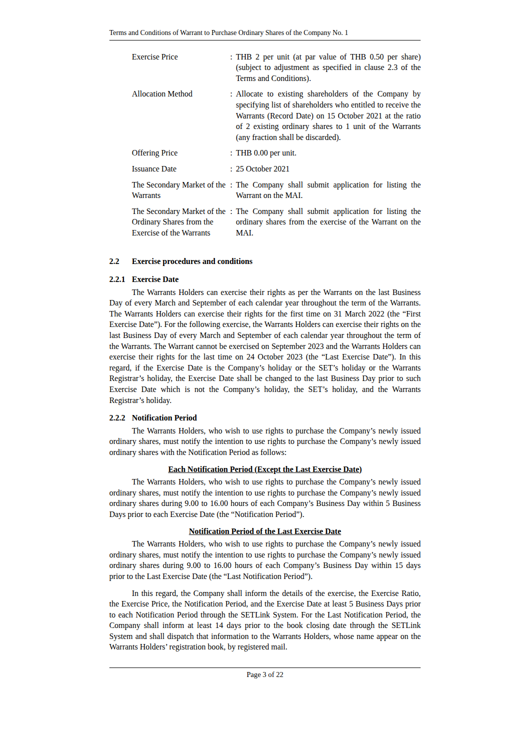Terms and Conditions of Warrant to Purchase Ordinary Shares of the Company No. 1
| Exercise Price | : | THB 2 per unit (at par value of THB 0.50 per share) (subject to adjustment as specified in clause 2.3 of the Terms and Conditions). |
| Allocation Method | : | Allocate to existing shareholders of the Company by specifying list of shareholders who entitled to receive the Warrants (Record Date) on 15 October 2021 at the ratio of 2 existing ordinary shares to 1 unit of the Warrants (any fraction shall be discarded). |
| Offering Price | : | THB 0.00 per unit. |
| Issuance Date | : | 25 October 2021 |
| The Secondary Market of the Warrants | : | The Company shall submit application for listing the Warrant on the MAI. |
| The Secondary Market of the Ordinary Shares from the Exercise of the Warrants | : | The Company shall submit application for listing the ordinary shares from the exercise of the Warrant on the MAI. |
2.2 Exercise procedures and conditions
2.2.1 Exercise Date
The Warrants Holders can exercise their rights as per the Warrants on the last Business Day of every March and September of each calendar year throughout the term of the Warrants. The Warrants Holders can exercise their rights for the first time on 31 March 2022 (the “First Exercise Date”). For the following exercise, the Warrants Holders can exercise their rights on the last Business Day of every March and September of each calendar year throughout the term of the Warrants. The Warrant cannot be exercised on September 2023 and the Warrants Holders can exercise their rights for the last time on 24 October 2023 (the “Last Exercise Date”). In this regard, if the Exercise Date is the Company’s holiday or the SET’s holiday or the Warrants Registrar’s holiday, the Exercise Date shall be changed to the last Business Day prior to such Exercise Date which is not the Company’s holiday, the SET’s holiday, and the Warrants Registrar’s holiday.
2.2.2 Notification Period
The Warrants Holders, who wish to use rights to purchase the Company’s newly issued ordinary shares, must notify the intention to use rights to purchase the Company’s newly issued ordinary shares with the Notification Period as follows:
Each Notification Period (Except the Last Exercise Date)
The Warrants Holders, who wish to use rights to purchase the Company’s newly issued ordinary shares, must notify the intention to use rights to purchase the Company’s newly issued ordinary shares during 9.00 to 16.00 hours of each Company’s Business Day within 5 Business Days prior to each Exercise Date (the “Notification Period”).
Notification Period of the Last Exercise Date
The Warrants Holders, who wish to use rights to purchase the Company’s newly issued ordinary shares, must notify the intention to use rights to purchase the Company’s newly issued ordinary shares during 9.00 to 16.00 hours of each Company’s Business Day within 15 days prior to the Last Exercise Date (the “Last Notification Period”).
In this regard, the Company shall inform the details of the exercise, the Exercise Ratio, the Exercise Price, the Notification Period, and the Exercise Date at least 5 Business Days prior to each Notification Period through the SETLink System. For the Last Notification Period, the Company shall inform at least 14 days prior to the book closing date through the SETLink System and shall dispatch that information to the Warrants Holders, whose name appear on the Warrants Holders’ registration book, by registered mail.
Page 3 of 22